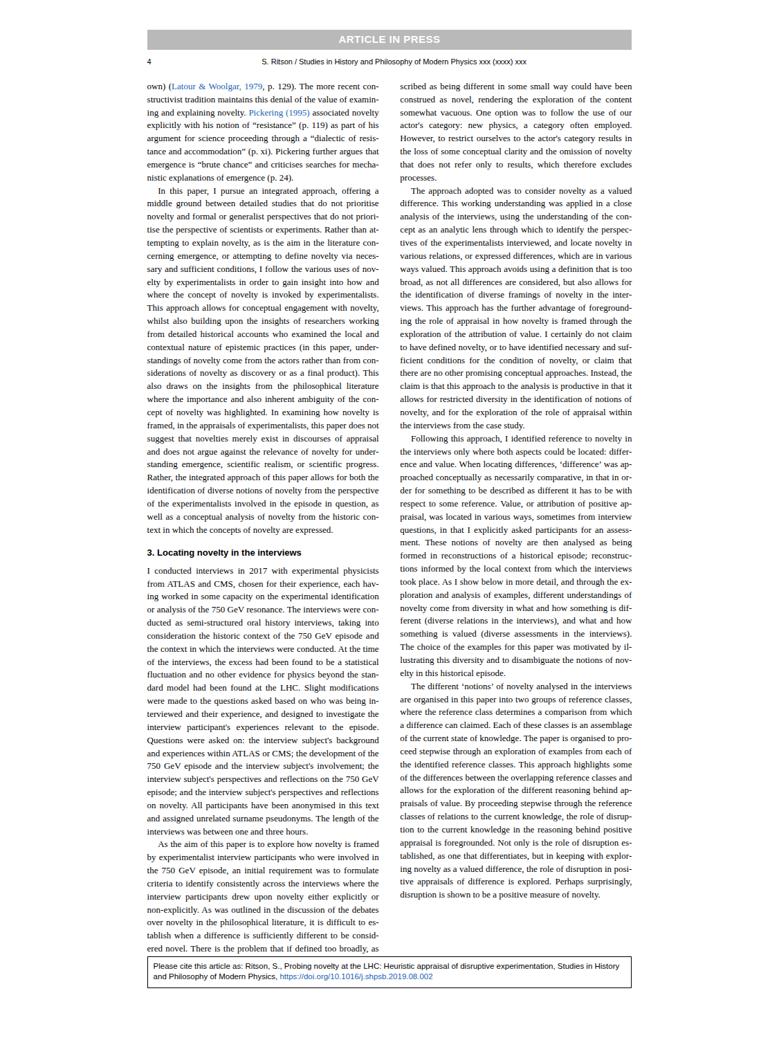ARTICLE IN PRESS
4 S. Ritson / Studies in History and Philosophy of Modern Physics xxx (xxxx) xxx
own) (Latour & Woolgar, 1979, p. 129). The more recent constructivist tradition maintains this denial of the value of examining and explaining novelty. Pickering (1995) associated novelty explicitly with his notion of “resistance” (p. 119) as part of his argument for science proceeding through a “dialectic of resistance and accommodation” (p. xi). Pickering further argues that emergence is “brute chance” and criticises searches for mechanistic explanations of emergence (p. 24).
In this paper, I pursue an integrated approach, offering a middle ground between detailed studies that do not prioritise novelty and formal or generalist perspectives that do not prioritise the perspective of scientists or experiments. Rather than attempting to explain novelty, as is the aim in the literature concerning emergence, or attempting to define novelty via necessary and sufficient conditions, I follow the various uses of novelty by experimentalists in order to gain insight into how and where the concept of novelty is invoked by experimentalists. This approach allows for conceptual engagement with novelty, whilst also building upon the insights of researchers working from detailed historical accounts who examined the local and contextual nature of epistemic practices (in this paper, understandings of novelty come from the actors rather than from considerations of novelty as discovery or as a final product). This also draws on the insights from the philosophical literature where the importance and also inherent ambiguity of the concept of novelty was highlighted. In examining how novelty is framed, in the appraisals of experimentalists, this paper does not suggest that novelties merely exist in discourses of appraisal and does not argue against the relevance of novelty for understanding emergence, scientific realism, or scientific progress. Rather, the integrated approach of this paper allows for both the identification of diverse notions of novelty from the perspective of the experimentalists involved in the episode in question, as well as a conceptual analysis of novelty from the historic context in which the concepts of novelty are expressed.
3. Locating novelty in the interviews
I conducted interviews in 2017 with experimental physicists from ATLAS and CMS, chosen for their experience, each having worked in some capacity on the experimental identification or analysis of the 750 GeV resonance. The interviews were conducted as semi-structured oral history interviews, taking into consideration the historic context of the 750 GeV episode and the context in which the interviews were conducted. At the time of the interviews, the excess had been found to be a statistical fluctuation and no other evidence for physics beyond the standard model had been found at the LHC. Slight modifications were made to the questions asked based on who was being interviewed and their experience, and designed to investigate the interview participant's experiences relevant to the episode. Questions were asked on: the interview subject's background and experiences within ATLAS or CMS; the development of the 750 GeV episode and the interview subject's involvement; the interview subject's perspectives and reflections on the 750 GeV episode; and the interview subject's perspectives and reflections on novelty. All participants have been anonymised in this text and assigned unrelated surname pseudonyms. The length of the interviews was between one and three hours.
As the aim of this paper is to explore how novelty is framed by experimentalist interview participants who were involved in the 750 GeV episode, an initial requirement was to formulate criteria to identify consistently across the interviews where the interview participants drew upon novelty either explicitly or non-explicitly. As was outlined in the discussion of the debates over novelty in the philosophical literature, it is difficult to establish when a difference is sufficiently different to be considered novel. There is the problem that if defined too broadly, as the quality of being ‘new’, almost anything the participants described as being different in some small way could have been construed as novel, rendering the exploration of the content somewhat vacuous. One option was to follow the use of our actor's category: new physics, a category often employed. However, to restrict ourselves to the actor's category results in the loss of some conceptual clarity and the omission of novelty that does not refer only to results, which therefore excludes processes.
The approach adopted was to consider novelty as a valued difference. This working understanding was applied in a close analysis of the interviews, using the understanding of the concept as an analytic lens through which to identify the perspectives of the experimentalists interviewed, and locate novelty in various relations, or expressed differences, which are in various ways valued. This approach avoids using a definition that is too broad, as not all differences are considered, but also allows for the identification of diverse framings of novelty in the interviews. This approach has the further advantage of foregrounding the role of appraisal in how novelty is framed through the exploration of the attribution of value. I certainly do not claim to have defined novelty, or to have identified necessary and sufficient conditions for the condition of novelty, or claim that there are no other promising conceptual approaches. Instead, the claim is that this approach to the analysis is productive in that it allows for restricted diversity in the identification of notions of novelty, and for the exploration of the role of appraisal within the interviews from the case study.
Following this approach, I identified reference to novelty in the interviews only where both aspects could be located: difference and value. When locating differences, ‘difference’ was approached conceptually as necessarily comparative, in that in order for something to be described as different it has to be with respect to some reference. Value, or attribution of positive appraisal, was located in various ways, sometimes from interview questions, in that I explicitly asked participants for an assessment. These notions of novelty are then analysed as being formed in reconstructions of a historical episode; reconstructions informed by the local context from which the interviews took place. As I show below in more detail, and through the exploration and analysis of examples, different understandings of novelty come from diversity in what and how something is different (diverse relations in the interviews), and what and how something is valued (diverse assessments in the interviews). The choice of the examples for this paper was motivated by illustrating this diversity and to disambiguate the notions of novelty in this historical episode.
The different ‘notions’ of novelty analysed in the interviews are organised in this paper into two groups of reference classes, where the reference class determines a comparison from which a difference can claimed. Each of these classes is an assemblage of the current state of knowledge. The paper is organised to proceed stepwise through an exploration of examples from each of the identified reference classes. This approach highlights some of the differences between the overlapping reference classes and allows for the exploration of the different reasoning behind appraisals of value. By proceeding stepwise through the reference classes of relations to the current knowledge, the role of disruption to the current knowledge in the reasoning behind positive appraisal is foregrounded. Not only is the role of disruption established, as one that differentiates, but in keeping with exploring novelty as a valued difference, the role of disruption in positive appraisals of difference is explored. Perhaps surprisingly, disruption is shown to be a positive measure of novelty.
Please cite this article as: Ritson, S., Probing novelty at the LHC: Heuristic appraisal of disruptive experimentation, Studies in History and Philosophy of Modern Physics, https://doi.org/10.1016/j.shpsb.2019.08.002